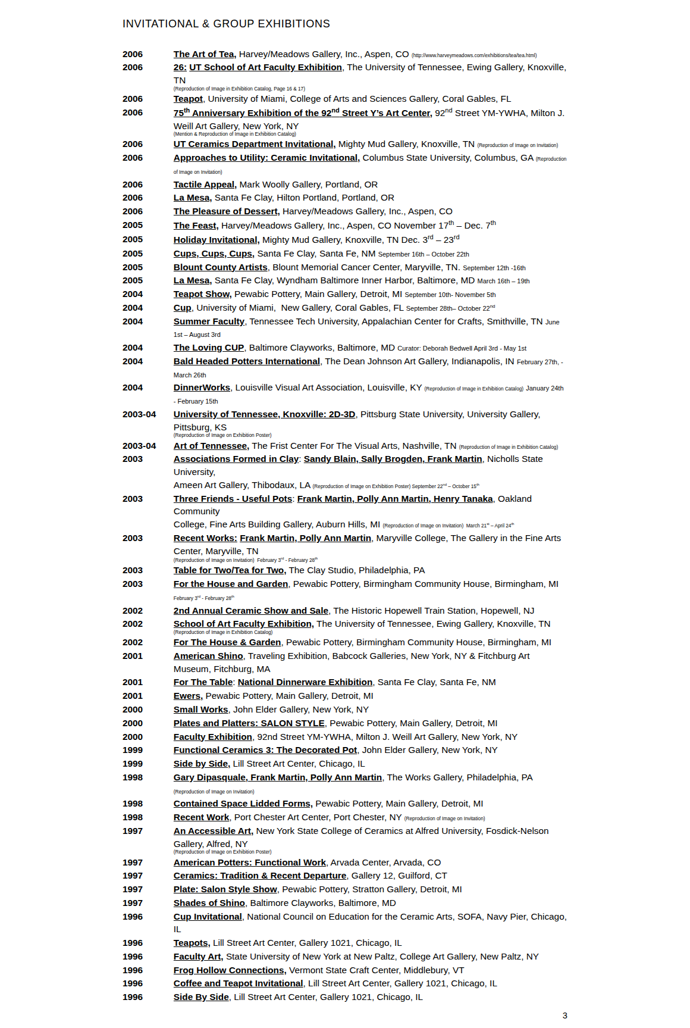INVITATIONAL & GROUP EXHIBITIONS
| 2006 | The Art of Tea, Harvey/Meadows Gallery, Inc., Aspen, CO (http://www.harveymeadows.com/exhibitions/tea/tea.html) |
| 2006 | 26: UT School of Art Faculty Exhibition , The University of Tennessee, Ewing Gallery, Knoxville, TN (Reproduction of Image in Exhibition Catalog, Page 16 & 17) |
| 2006 | Teapot , University of Miami, College of Arts and Sciences Gallery, Coral Gables, FL |
| 2006 | 75 th Anniversary Exhibition of the 92 nd Street Y’s Art Center, 92 nd Street YM-YWHA, Milton J. Weill Art Gallery, New York, NY (Mention & Reproduction of Image in Exhibition Catalog) |
| 2006 | UT Ceramics Department Invitational, Mighty Mud Gallery, Knoxville, TN (Reproduction of Image on Invitation) |
| 2006 | Approaches to Utility: Ceramic Invitational, Columbus State University, Columbus, GA (Reproduction of Image on Invitation) |
| 2006 | Tactile Appeal, Mark Woolly Gallery, Portland, OR |
| 2006 | La Mesa, Santa Fe Clay, Hilton Portland, Portland, OR |
| 2006 | The Pleasure of Dessert, Harvey/Meadows Gallery, Inc., Aspen, CO |
| 2005 | The Feast, Harvey/Meadows Gallery, Inc., Aspen, CO November 17 th – Dec. 7 th |
| 2005 | Holiday Invitational, Mighty Mud Gallery, Knoxville, TN Dec. 3 rd – 23 rd |
| 2005 | Cups, Cups, Cups, Santa Fe Clay, Santa Fe, NM September 16th – October 22th |
| 2005 | Blount County Artists , Blount Memorial Cancer Center, Maryville, TN. September 12th -16th |
| 2005 | La Mesa, Santa Fe Clay, Wyndham Baltimore Inner Harbor, Baltimore, MD March 16th – 19th |
| 2004 | Teapot Show, Pewabic Pottery, Main Gallery, Detroit, MI September 10th- November 5th |
| 2004 | Cup , University of Miami, New Gallery, Coral Gables, FL September 28th– October 22 nd |
| 2004 | Summer Faculty , Tennessee Tech University, Appalachian Center for Crafts, Smithville, TN June 1st – August 3rd |
| 2004 | The Loving CUP , Baltimore Clayworks, Baltimore, MD Curator: Deborah Bedwell April 3rd - May 1st |
| 2004 | Bald Headed Potters International , The Dean Johnson Art Gallery, Indianapolis, IN February 27th, - March 26th |
| 2004 | DinnerWorks , Louisville Visual Art Association, Louisville, KY (Reproduction of Image in Exhibition Catalog) January 24th - February 15th |
| 2003-04 | University of Tennessee, Knoxville: 2D-3D , Pittsburg State University, University Gallery, Pittsburg, KS (Reproduction of Image on Exhibition Poster) |
| 2003-04 | Art of Tennessee, The Frist Center For The Visual Arts, Nashville, TN (Reproduction of Image in Exhibition Catalog) |
| 2003 | Associations Formed in Clay : Sandy Blain, Sally Brogden, Frank Martin , Nicholls State University, Ameen Art Gallery, Thibodaux, LA (Reproduction of Image on Exhibition Poster) September 22 nd – October 15 th |
| 2003 | Three Friends - Useful Pots : Frank Martin, Polly Ann Martin, Henry Tanaka , Oakland Community College, Fine Arts Building Gallery, Auburn Hills, MI (Reproduction of Image on Invitation) March 21 st – April 24 th |
| 2003 | Recent Works: Frank Martin, Polly Ann Martin , Maryville College, The Gallery in the Fine Arts Center, Maryville, TN (Reproduction of Image on Invitation) February 3 rd - February 28 th |
| 2003 | Table for Two/Tea for Two, The Clay Studio, Philadelphia, PA |
| 2003 | For the House and Garden , Pewabic Pottery, Birmingham Community House, Birmingham, MI February 3 rd - February 28 th |
| 2002 | 2nd Annual Ceramic Show and Sale , The Historic Hopewell Train Station, Hopewell, NJ |
| 2002 | School of Art Faculty Exhibition, The University of Tennessee, Ewing Gallery, Knoxville, TN (Reproduction of Image in Exhibition Catalog) |
| 2002 | For The House & Garden , Pewabic Pottery, Birmingham Community House, Birmingham, MI |
| 2001 | American Shino , Traveling Exhibition, Babcock Galleries, New York, NY & Fitchburg Art Museum, Fitchburg, MA |
| 2001 | For The Table : National Dinnerware Exhibition , Santa Fe Clay, Santa Fe, NM |
| 2001 | Ewers, Pewabic Pottery, Main Gallery, Detroit, MI |
| 2000 | Small Works , John Elder Gallery, New York, NY |
| 2000 | Plates and Platters: SALON STYLE , Pewabic Pottery, Main Gallery, Detroit, MI |
| 2000 | Faculty Exhibition , 92nd Street YM-YWHA, Milton J. Weill Art Gallery, New York, NY |
| 1999 | Functional Ceramics 3: The Decorated Pot , John Elder Gallery, New York, NY |
| 1999 | Side by Side, Lill Street Art Center, Chicago, IL |
| 1998 | Gary Dipasquale, Frank Martin, Polly Ann Martin , The Works Gallery, Philadelphia, PA (Reproduction of Image on Invitation) |
| 1998 | Contained Space Lidded Forms, Pewabic Pottery, Main Gallery, Detroit, MI |
| 1998 | Recent Work , Port Chester Art Center, Port Chester, NY (Reproduction of Image on Invitation) |
| 1997 | An Accessible Art, New York State College of Ceramics at Alfred University, Fosdick-Nelson Gallery, Alfred, NY (Reproduction of Image on Exhibition Poster) |
| 1997 | American Potters: Functional Work , Arvada Center, Arvada, CO |
| 1997 | Ceramics: Tradition & Recent Departure , Gallery 12, Guilford, CT |
| 1997 | Plate: Salon Style Show , Pewabic Pottery, Stratton Gallery, Detroit, MI |
| 1997 | Shades of Shino , Baltimore Clayworks, Baltimore, MD |
| 1996 | Cup Invitational , National Council on Education for the Ceramic Arts, SOFA, Navy Pier, Chicago, IL |
| 1996 | Teapots, Lill Street Art Center, Gallery 1021, Chicago, IL |
| 1996 | Faculty Art, State University of New York at New Paltz, College Art Gallery, New Paltz, NY |
| 1996 | Frog Hollow Connections, Vermont State Craft Center, Middlebury, VT |
| 1996 | Coffee and Teapot Invitational , Lill Street Art Center, Gallery 1021, Chicago, IL |
| 1996 | Side By Side , Lill Street Art Center, Gallery 1021, Chicago, IL |
3